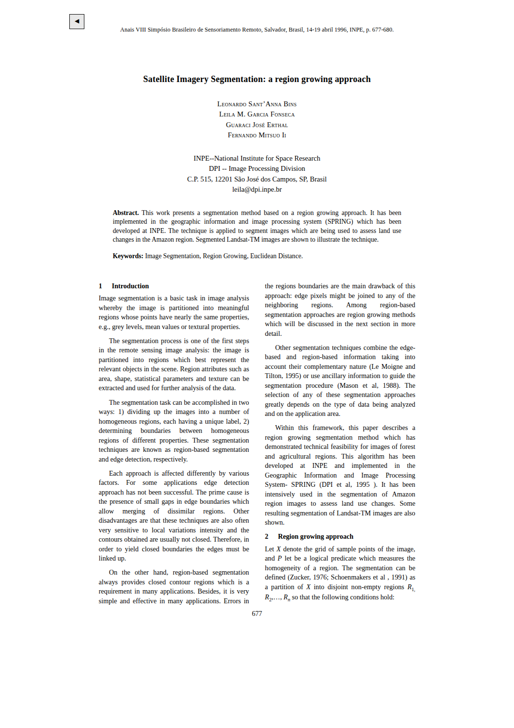◀
Anais VIII Simpósio Brasileiro de Sensoriamento Remoto, Salvador, Brasil, 14-19 abril 1996, INPE, p. 677-680.
Satellite Imagery Segmentation: a region growing approach
Leonardo Sant’Anna Bins
Leila M. Garcia Fonseca
Guaraci José Erthal
Fernando Mitsuo Ii
INPE--National Institute for Space Research
DPI -- Image Processing Division
C.P. 515, 12201 São José dos Campos, SP, Brasil
leila@dpi.inpe.br
Abstract. This work presents a segmentation method based on a region growing approach. It has been implemented in the geographic information and image processing system (SPRING) which has been developed at INPE. The technique is applied to segment images which are being used to assess land use changes in the Amazon region. Segmented Landsat-TM images are shown to illustrate the technique.
Keywords: Image Segmentation, Region Growing, Euclidean Distance.
1 Introduction
Image segmentation is a basic task in image analysis whereby the image is partitioned into meaningful regions whose points have nearly the same properties, e.g., grey levels, mean values or textural properties.
The segmentation process is one of the first steps in the remote sensing image analysis: the image is partitioned into regions which best represent the relevant objects in the scene. Region attributes such as area, shape, statistical parameters and texture can be extracted and used for further analysis of the data.
The segmentation task can be accomplished in two ways: 1) dividing up the images into a number of homogeneous regions, each having a unique label, 2) determining boundaries between homogeneous regions of different properties. These segmentation techniques are known as region-based segmentation and edge detection, respectively.
Each approach is affected differently by various factors. For some applications edge detection approach has not been successful. The prime cause is the presence of small gaps in edge boundaries which allow merging of dissimilar regions. Other disadvantages are that these techniques are also often very sensitive to local variations intensity and the contours obtained are usually not closed. Therefore, in order to yield closed boundaries the edges must be linked up.
On the other hand, region-based segmentation always provides closed contour regions which is a requirement in many applications. Besides, it is very simple and effective in many applications. Errors in the regions boundaries are the main drawback of this approach: edge pixels might be joined to any of the neighboring regions. Among region-based segmentation approaches are region growing methods which will be discussed in the next section in more detail.
Other segmentation techniques combine the edge-based and region-based information taking into account their complementary nature (Le Moigne and Tilton, 1995) or use ancillary information to guide the segmentation procedure (Mason et al, 1988). The selection of any of these segmentation approaches greatly depends on the type of data being analyzed and on the application area.
Within this framework, this paper describes a region growing segmentation method which has demonstrated technical feasibility for images of forest and agricultural regions. This algorithm has been developed at INPE and implemented in the Geographic Information and Image Processing System- SPRING (DPI et al, 1995 ). It has been intensively used in the segmentation of Amazon region images to assess land use changes. Some resulting segmentation of Landsat-TM images are also shown.
2 Region growing approach
Let X denote the grid of sample points of the image, and P let be a logical predicate which measures the homogeneity of a region. The segmentation can be defined (Zucker, 1976; Schoenmakers et al , 1991) as a partition of X into disjoint non-empty regions R 1, R 2,…, Rn so that the following conditions hold:
677